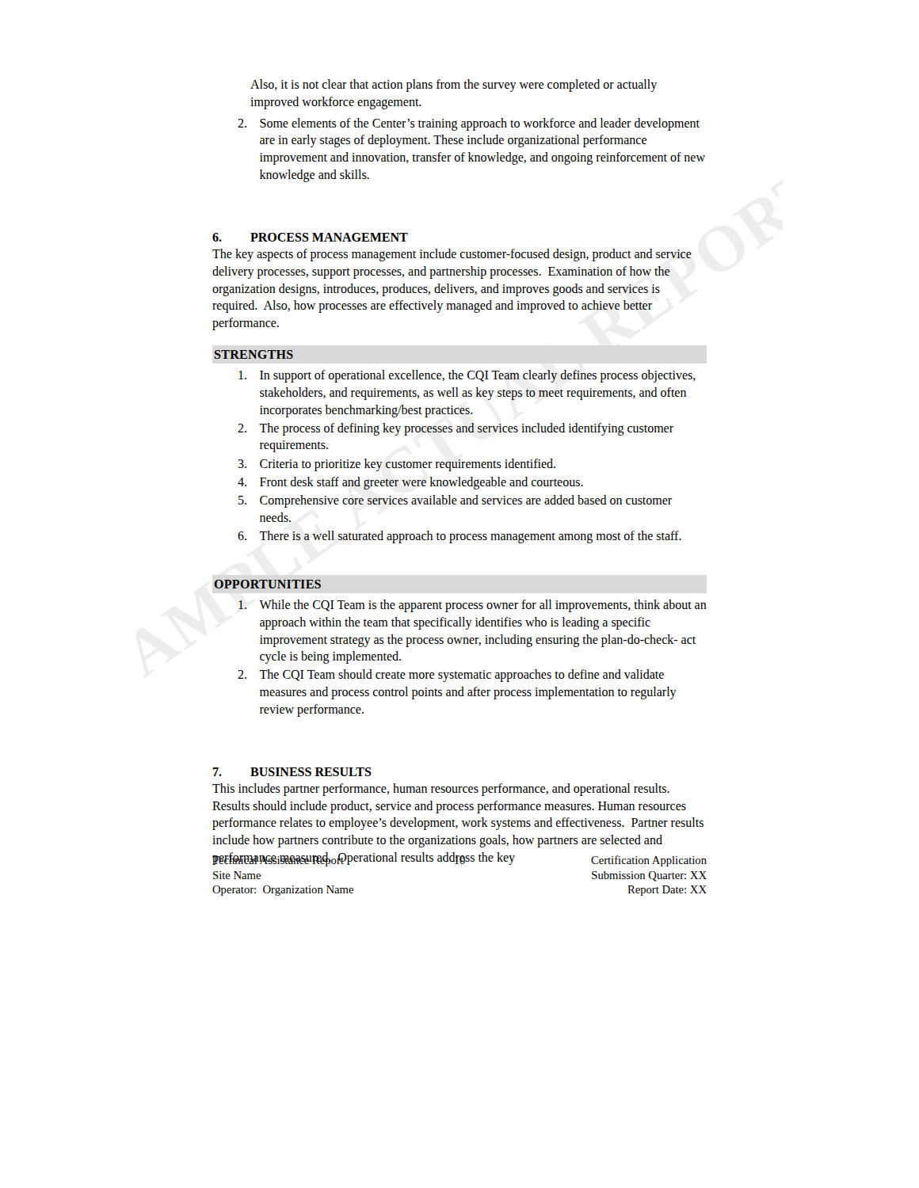SAMPLE ACTUAL REPORT
Also, it is not clear that action plans from the survey were completed or actually improved workforce engagement.
Some elements of the Center’s training approach to workforce and leader development are in early stages of deployment. These include organizational performance improvement and innovation, transfer of knowledge, and ongoing reinforcement of new knowledge and skills.
6. PROCESS MANAGEMENT
The key aspects of process management include customer-focused design, product and service delivery processes, support processes, and partnership processes. Examination of how the organization designs, introduces, produces, delivers, and improves goods and services is required. Also, how processes are effectively managed and improved to achieve better performance.
STRENGTHS
In support of operational excellence, the CQI Team clearly defines process objectives, stakeholders, and requirements, as well as key steps to meet requirements, and often incorporates benchmarking/best practices.
The process of defining key processes and services included identifying customer requirements.
Criteria to prioritize key customer requirements identified.
Front desk staff and greeter were knowledgeable and courteous.
Comprehensive core services available and services are added based on customer needs.
There is a well saturated approach to process management among most of the staff.
OPPORTUNITIES
While the CQI Team is the apparent process owner for all improvements, think about an approach within the team that specifically identifies who is leading a specific improvement strategy as the process owner, including ensuring the plan-do-check- act cycle is being implemented.
The CQI Team should create more systematic approaches to define and validate measures and process control points and after process implementation to regularly review performance.
7. BUSINESS RESULTS
This includes partner performance, human resources performance, and operational results. Results should include product, service and process performance measures. Human resources performance relates to employee’s development, work systems and effectiveness. Partner results include how partners contribute to the organizations goals, how partners are selected and performance measured. Operational results address the key
| Technical Assistance Report | 10 | Certification Application |
| Site Name | | Submission Quarter: XX |
| Operator: Organization Name | | Report Date: XX |